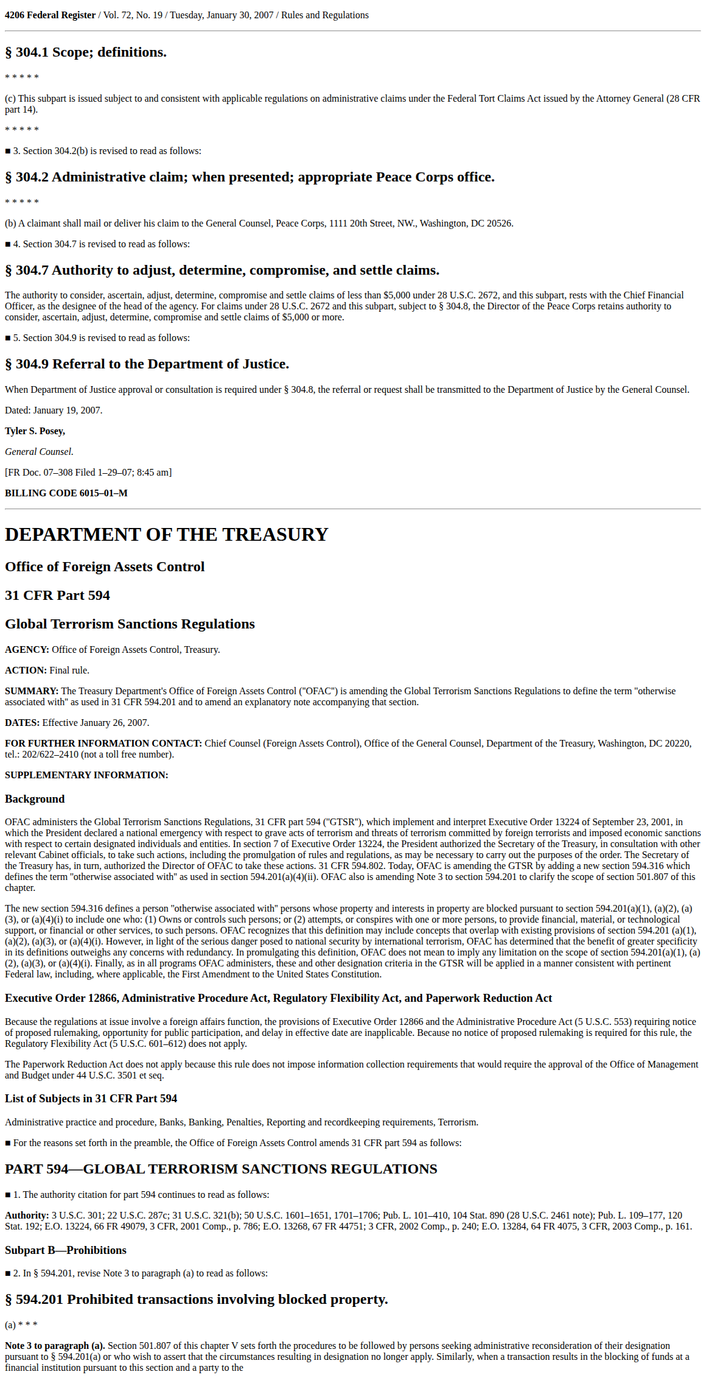4206 Federal Register / Vol. 72, No. 19 / Tuesday, January 30, 2007 / Rules and Regulations
§ 304.1 Scope; definitions.
* * * * *
(c) This subpart is issued subject to and consistent with applicable regulations on administrative claims under the Federal Tort Claims Act issued by the Attorney General (28 CFR part 14).
* * * * *
■ 3. Section 304.2(b) is revised to read as follows:
§ 304.2 Administrative claim; when presented; appropriate Peace Corps office.
* * * * *
(b) A claimant shall mail or deliver his claim to the General Counsel, Peace Corps, 1111 20th Street, NW., Washington, DC 20526.
■ 4. Section 304.7 is revised to read as follows:
§ 304.7 Authority to adjust, determine, compromise, and settle claims.
The authority to consider, ascertain, adjust, determine, compromise and settle claims of less than $5,000 under 28 U.S.C. 2672, and this subpart, rests with the Chief Financial Officer, as the designee of the head of the agency. For claims under 28 U.S.C. 2672 and this subpart, subject to § 304.8, the Director of the Peace Corps retains authority to consider, ascertain, adjust, determine, compromise and settle claims of $5,000 or more.
■ 5. Section 304.9 is revised to read as follows:
§ 304.9 Referral to the Department of Justice.
When Department of Justice approval or consultation is required under § 304.8, the referral or request shall be transmitted to the Department of Justice by the General Counsel.
Dated: January 19, 2007.
Tyler S. Posey,
General Counsel.
[FR Doc. 07–308 Filed 1–29–07; 8:45 am]
BILLING CODE 6015–01–M
DEPARTMENT OF THE TREASURY
Office of Foreign Assets Control
31 CFR Part 594
Global Terrorism Sanctions Regulations
AGENCY: Office of Foreign Assets Control, Treasury.
ACTION: Final rule.
SUMMARY: The Treasury Department's Office of Foreign Assets Control (''OFAC'') is amending the Global Terrorism Sanctions Regulations to define the term ''otherwise associated with'' as used in 31 CFR 594.201 and to amend an explanatory note accompanying that section.
DATES: Effective January 26, 2007.
FOR FURTHER INFORMATION CONTACT: Chief Counsel (Foreign Assets Control), Office of the General Counsel, Department of the Treasury, Washington, DC 20220, tel.: 202/622–2410 (not a toll free number).
SUPPLEMENTARY INFORMATION:
Background
OFAC administers the Global Terrorism Sanctions Regulations, 31 CFR part 594 (''GTSR''), which implement and interpret Executive Order 13224 of September 23, 2001, in which the President declared a national emergency with respect to grave acts of terrorism and threats of terrorism committed by foreign terrorists and imposed economic sanctions with respect to certain designated individuals and entities. In section 7 of Executive Order 13224, the President authorized the Secretary of the Treasury, in consultation with other relevant Cabinet officials, to take such actions, including the promulgation of rules and regulations, as may be necessary to carry out the purposes of the order. The Secretary of the Treasury has, in turn, authorized the Director of OFAC to take these actions. 31 CFR 594.802. Today, OFAC is amending the GTSR by adding a new section 594.316 which defines the term ''otherwise associated with'' as used in section 594.201(a)(4)(ii). OFAC also is amending Note 3 to section 594.201 to clarify the scope of section 501.807 of this chapter.
The new section 594.316 defines a person ''otherwise associated with'' persons whose property and interests in property are blocked pursuant to section 594.201(a)(1), (a)(2), (a)(3), or (a)(4)(i) to include one who: (1) Owns or controls such persons; or (2) attempts, or conspires with one or more persons, to provide financial, material, or technological support, or financial or other services, to such persons. OFAC recognizes that this definition may include concepts that overlap with existing provisions of section 594.201 (a)(1), (a)(2), (a)(3), or (a)(4)(i). However, in light of the serious danger posed to national security by international terrorism, OFAC has determined that the benefit of greater specificity in its definitions outweighs any concerns with redundancy. In promulgating this definition, OFAC does not mean to imply any limitation on the scope of section 594.201(a)(1), (a)(2), (a)(3), or (a)(4)(i). Finally, as in all programs OFAC administers, these and other designation criteria in the GTSR will be applied in a manner consistent with pertinent Federal law, including, where applicable, the First Amendment to the United States Constitution.
Executive Order 12866, Administrative Procedure Act, Regulatory Flexibility Act, and Paperwork Reduction Act
Because the regulations at issue involve a foreign affairs function, the provisions of Executive Order 12866 and the Administrative Procedure Act (5 U.S.C. 553) requiring notice of proposed rulemaking, opportunity for public participation, and delay in effective date are inapplicable. Because no notice of proposed rulemaking is required for this rule, the Regulatory Flexibility Act (5 U.S.C. 601–612) does not apply.
The Paperwork Reduction Act does not apply because this rule does not impose information collection requirements that would require the approval of the Office of Management and Budget under 44 U.S.C. 3501 et seq.
List of Subjects in 31 CFR Part 594
Administrative practice and procedure, Banks, Banking, Penalties, Reporting and recordkeeping requirements, Terrorism.
■ For the reasons set forth in the preamble, the Office of Foreign Assets Control amends 31 CFR part 594 as follows:
PART 594—GLOBAL TERRORISM SANCTIONS REGULATIONS
■ 1. The authority citation for part 594 continues to read as follows:
Authority: 3 U.S.C. 301; 22 U.S.C. 287c; 31 U.S.C. 321(b); 50 U.S.C. 1601–1651, 1701–1706; Pub. L. 101–410, 104 Stat. 890 (28 U.S.C. 2461 note); Pub. L. 109–177, 120 Stat. 192; E.O. 13224, 66 FR 49079, 3 CFR, 2001 Comp., p. 786; E.O. 13268, 67 FR 44751; 3 CFR, 2002 Comp., p. 240; E.O. 13284, 64 FR 4075, 3 CFR, 2003 Comp., p. 161.
Subpart B—Prohibitions
■ 2. In § 594.201, revise Note 3 to paragraph (a) to read as follows:
§ 594.201 Prohibited transactions involving blocked property.
(a) * * *
Note 3 to paragraph (a). Section 501.807 of this chapter V sets forth the procedures to be followed by persons seeking administrative reconsideration of their designation pursuant to § 594.201(a) or who wish to assert that the circumstances resulting in designation no longer apply. Similarly, when a transaction results in the blocking of funds at a financial institution pursuant to this section and a party to the